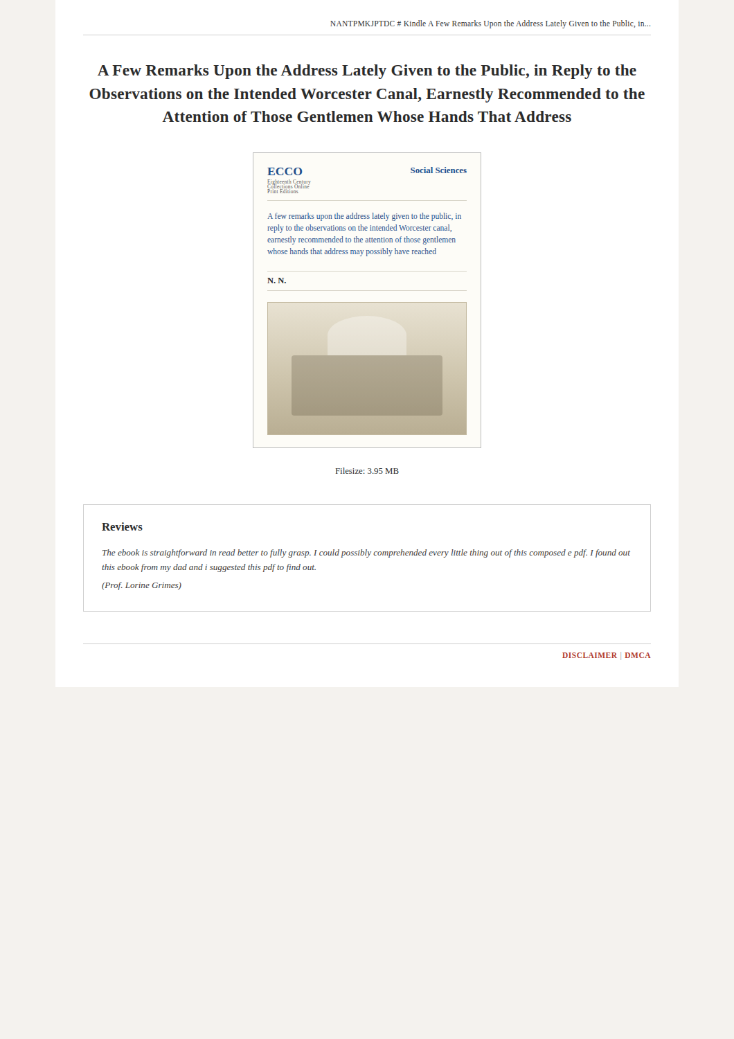NANTPMKJPTDC # Kindle A Few Remarks Upon the Address Lately Given to the Public, in...
A Few Remarks Upon the Address Lately Given to the Public, in Reply to the Observations on the Intended Worcester Canal, Earnestly Recommended to the Attention of Those Gentlemen Whose Hands That Address
ECCOEighteenth Century
Collections Online
Print Editions
Social Sciences
A few remarks upon the address lately given to the public, in reply to the observations on the intended Worcester canal, earnestly recommended to the attention of those gentlemen whose hands that address may possibly have reached
N. N.
Filesize: 3.95 MB
Reviews
The ebook is straightforward in read better to fully grasp. I could possibly comprehended every little thing out of this composed e pdf. I found out this ebook from my dad and i suggested this pdf to find out. (Prof. Lorine Grimes)
DISCLAIMER|DMCA